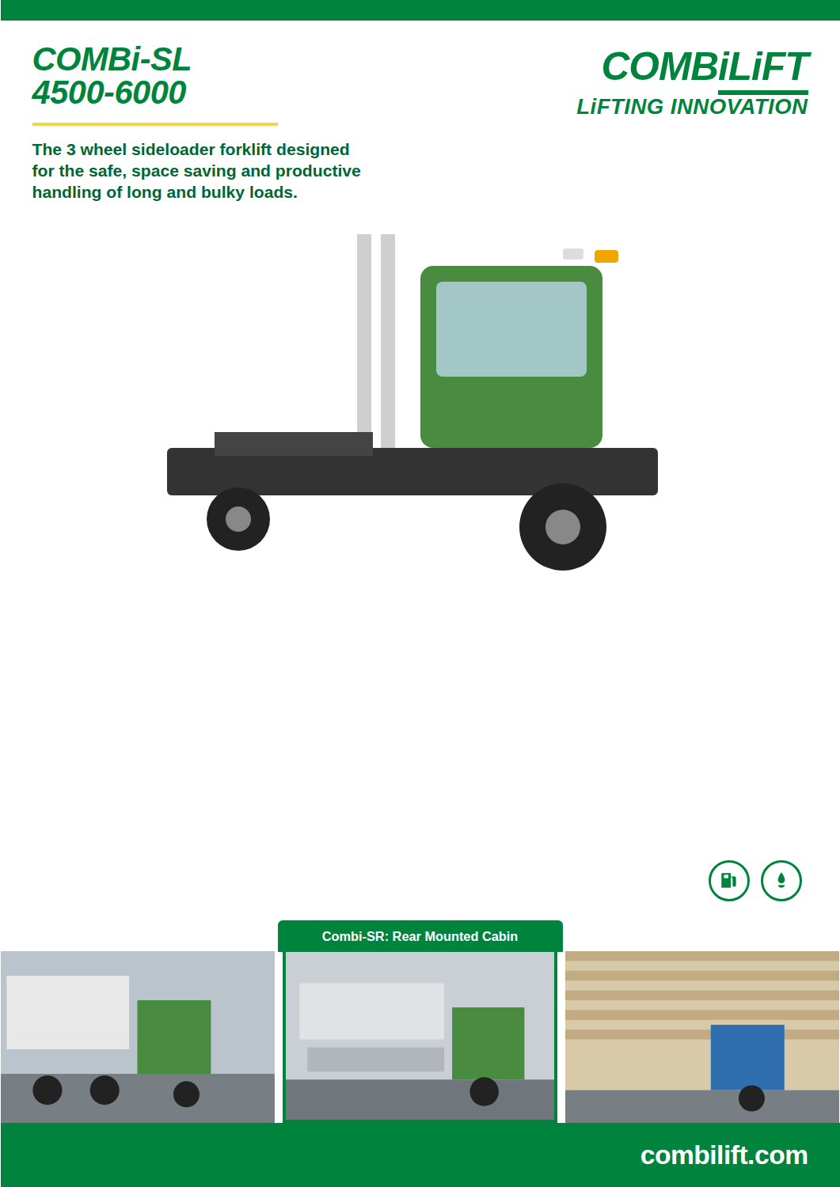COMBi-SL 4500-6000
The 3 wheel sideloader forklift designed for the safe, space saving and productive handling of long and bulky loads.
COMBiLiFT
LiFTING INNOVATION
Combi-SR: Rear Mounted Cabin
combilift.com